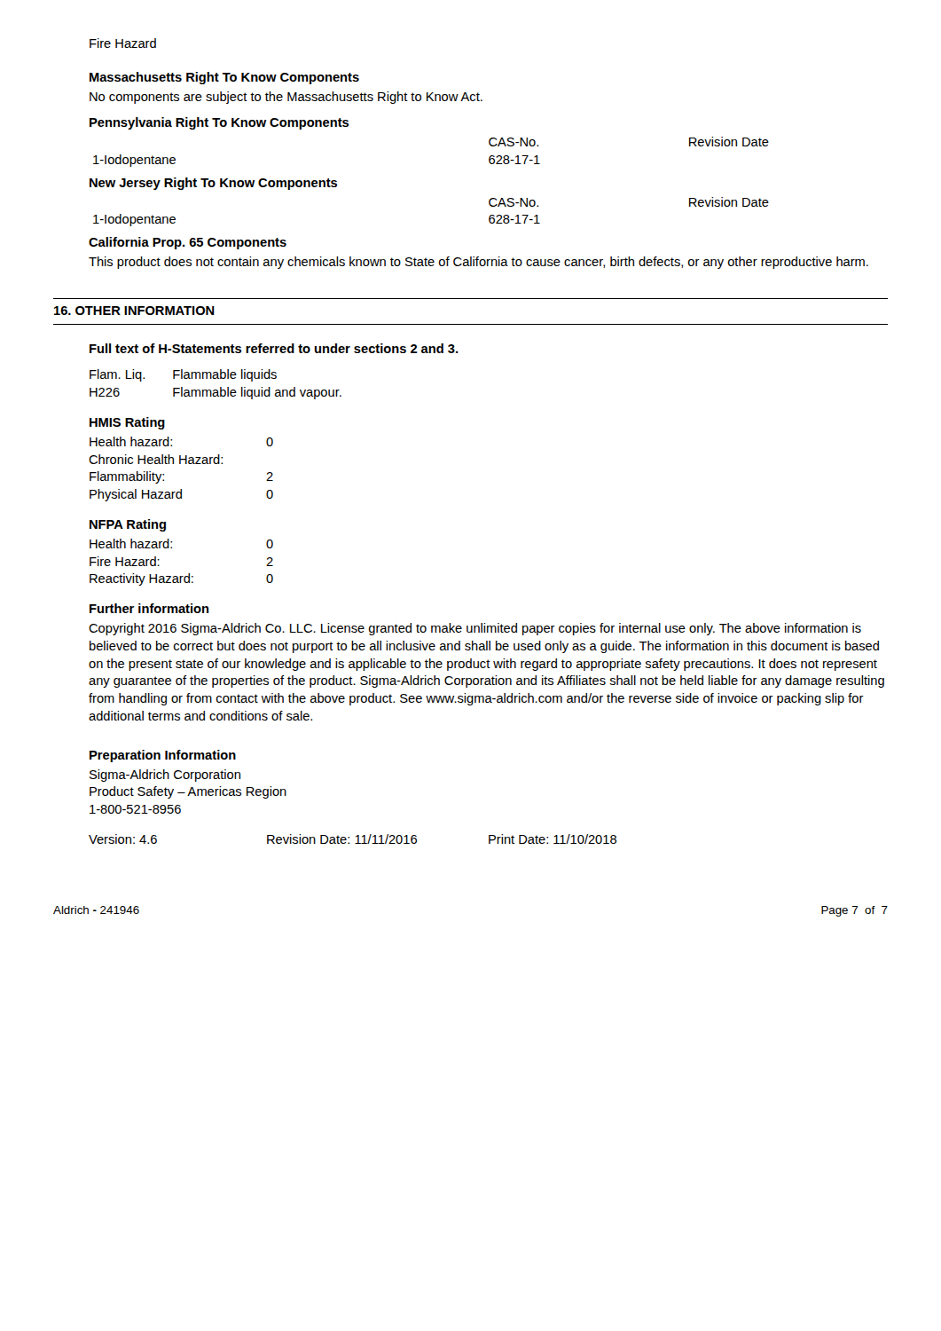Fire Hazard
Massachusetts Right To Know Components
No components are subject to the Massachusetts Right to Know Act.
Pennsylvania Right To Know Components
| | CAS-No. | Revision Date |
| 1-Iodopentane | 628-17-1 | |
New Jersey Right To Know Components
| | CAS-No. | Revision Date |
| 1-Iodopentane | 628-17-1 | |
California Prop. 65 Components
This product does not contain any chemicals known to State of California to cause cancer, birth defects, or any other reproductive harm.
16. OTHER INFORMATION
Full text of H-Statements referred to under sections 2 and 3.
| Flam. Liq. | Flammable liquids |
| H226 | Flammable liquid and vapour. |
HMIS Rating
| Health hazard: | 0 |
| Chronic Health Hazard: | |
| Flammability: | 2 |
| Physical Hazard | 0 |
NFPA Rating
| Health hazard: | 0 |
| Fire Hazard: | 2 |
| Reactivity Hazard: | 0 |
Further information
Copyright 2016 Sigma-Aldrich Co. LLC. License granted to make unlimited paper copies for internal use only. The above information is believed to be correct but does not purport to be all inclusive and shall be used only as a guide. The information in this document is based on the present state of our knowledge and is applicable to the product with regard to appropriate safety precautions. It does not represent any guarantee of the properties of the product. Sigma-Aldrich Corporation and its Affiliates shall not be held liable for any damage resulting from handling or from contact with the above product. See www.sigma-aldrich.com and/or the reverse side of invoice or packing slip for additional terms and conditions of sale.
Preparation Information
Sigma-Aldrich Corporation
Product Safety – Americas Region
1-800-521-8956
Version: 4.6 Revision Date: 11/11/2016 Print Date: 11/10/2018
Aldrich - 241946 Page 7 of 7